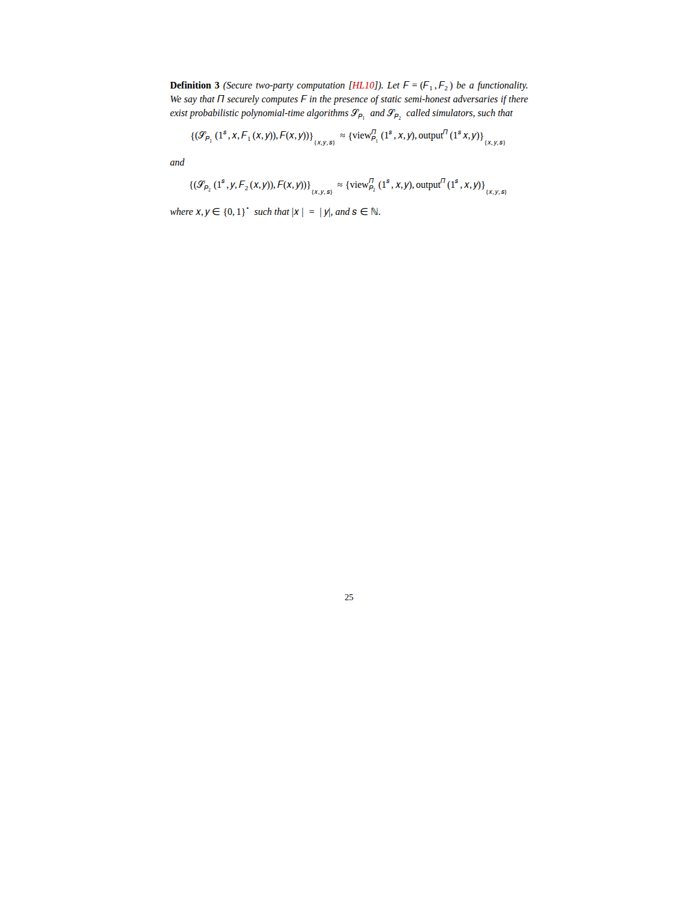Definition 3 (Secure two-party computation [HL10]). Let F = ( F1 , F2 ) be a functionality. We say that Π securely computes F in the presence of static semi-honest adversaries if there exist probabilistic polynomial-time algorithms 𝒮P1 and 𝒮P2 called simulators, such that
{ ( 𝒮P1 ( 1s , x , F1 (x,y) ) , F (x,y) ) } {x,y,s} ≈ { viewP1Π ( 1s ,x,y ) , outputΠ ( 1s x,y ) } {x,y,s}
and
{ ( 𝒮P2 ( 1s , y , F2 (x,y) ) , F (x,y) ) } {x,y,s} ≈ { viewP2Π ( 1s ,x,y ) , outputΠ ( 1s ,x,y ) } {x,y,s}
where x,y ∈ {0,1} ⋆ such that |x| = |y| , and s∈ℕ .
25